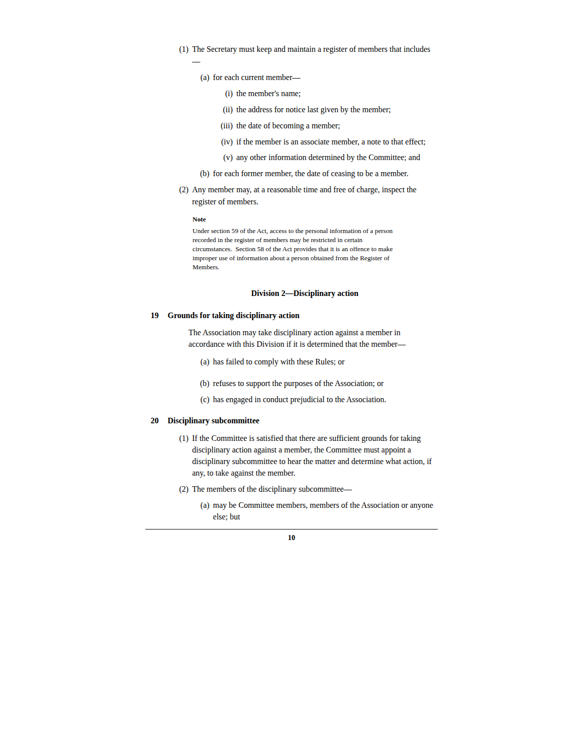(1)
The Secretary must keep and maintain a register of members that includes—
(a)
for each current member—
(i)
the member's name;
(ii)
the address for notice last given by the member;
(iii)
the date of becoming a member;
(iv)
if the member is an associate member, a note to that effect;
(v)
any other information determined by the Committee; and
(b)
for each former member, the date of ceasing to be a member.
(2)
Any member may, at a reasonable time and free of charge, inspect the register of members.
Note
Under section 59 of the Act, access to the personal information of a person recorded in the register of members may be restricted in certain circumstances. Section 58 of the Act provides that it is an offence to make improper use of information about a person obtained from the Register of Members.
Division 2—Disciplinary action
19
Grounds for taking disciplinary action
The Association may take disciplinary action against a member in accordance with this Division if it is determined that the member—
(a)
has failed to comply with these Rules; or
(b)
refuses to support the purposes of the Association; or
(c)
has engaged in conduct prejudicial to the Association.
20
Disciplinary subcommittee
(1)
If the Committee is satisfied that there are sufficient grounds for taking disciplinary action against a member, the Committee must appoint a disciplinary subcommittee to hear the matter and determine what action, if any, to take against the member.
(2)
The members of the disciplinary subcommittee—
(a)
may be Committee members, members of the Association or anyone else; but
10